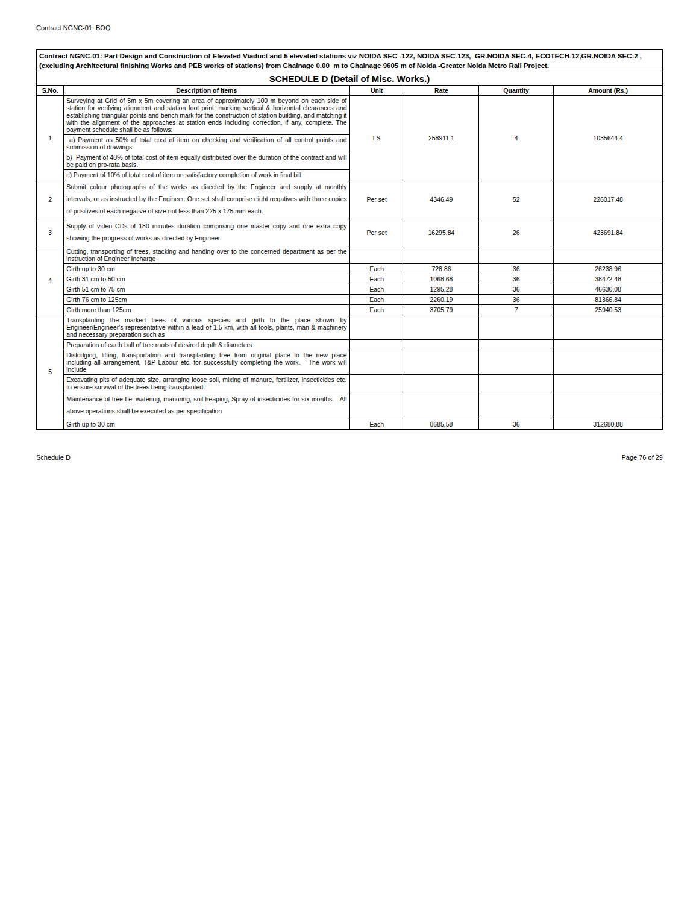Contract NGNC-01: BOQ
| Contract NGNC-01: Part Design and Construction of Elevated Viaduct and 5 elevated stations viz NOIDA SEC -122, NOIDA SEC-123, GR.NOIDA SEC-4, ECOTECH-12,GR.NOIDA SEC-2 , (excluding Architectural finishing Works and PEB works of stations) from Chainage 0.00 m to Chainage 9605 m of Noida -Greater Noida Metro Rail Project. |
| SCHEDULE D (Detail of Misc. Works.) |
| S.No. | Description of Items | Unit | Rate | Quantity | Amount (Rs.) |
| 1 | Surveying at Grid of 5m x 5m covering an area of approximately 100 m beyond on each side of station for verifying alignment and station foot print, marking vertical & horizontal clearances and establishing triangular points and bench mark for the construction of station building, and matching it with the alignment of the approaches at station ends including correction, if any, complete. The payment schedule shall be as follows: | LS | 258911.1 | 4 | 1035644.4 |
| a) Payment as 50% of total cost of item on checking and verification of all control points and submission of drawings. |
| b) Payment of 40% of total cost of item equally distributed over the duration of the contract and will be paid on pro-rata basis. |
| c) Payment of 10% of total cost of item on satisfactory completion of work in final bill. |
| 2 | Submit colour photographs of the works as directed by the Engineer and supply at monthly intervals, or as instructed by the Engineer. One set shall comprise eight negatives with three copies of positives of each negative of size not less than 225 x 175 mm each. | Per set | 4346.49 | 52 | 226017.48 |
| 3 | Supply of video CDs of 180 minutes duration comprising one master copy and one extra copy showing the progress of works as directed by Engineer. | Per set | 16295.84 | 26 | 423691.84 |
| 4 | Cutting, transporting of trees, stacking and handing over to the concerned department as per the instruction of Engineer Incharge | | | | |
| Girth up to 30 cm | Each | 728.86 | 36 | 26238.96 |
| Girth 31 cm to 50 cm | Each | 1068.68 | 36 | 38472.48 |
| Girth 51 cm to 75 cm | Each | 1295.28 | 36 | 46630.08 |
| Girth 76 cm to 125cm | Each | 2260.19 | 36 | 81366.84 |
| Girth more than 125cm | Each | 3705.79 | 7 | 25940.53 |
| 5 | Transplanting the marked trees of various species and girth to the place shown by Engineer/Engineer's representative within a lead of 1.5 km, with all tools, plants, man & machinery and necessary preparation such as | | | | |
| Preparation of earth ball of tree roots of desired depth & diameters | | | | |
| Dislodging, lifting, transportation and transplanting tree from original place to the new place including all arrangement, T&P Labour etc. for successfully completing the work. The work will include | | | | |
| Excavating pits of adequate size, arranging loose soil, mixing of manure, fertilizer, insecticides etc. to ensure survival of the trees being transplanted. | | | | |
| Maintenance of tree I.e. watering, manuring, soil heaping, Spray of insecticides for six months. All above operations shall be executed as per specification | | | | |
| Girth up to 30 cm | Each | 8685.58 | 36 | 312680.88 |
Schedule D
Page 76 of 29